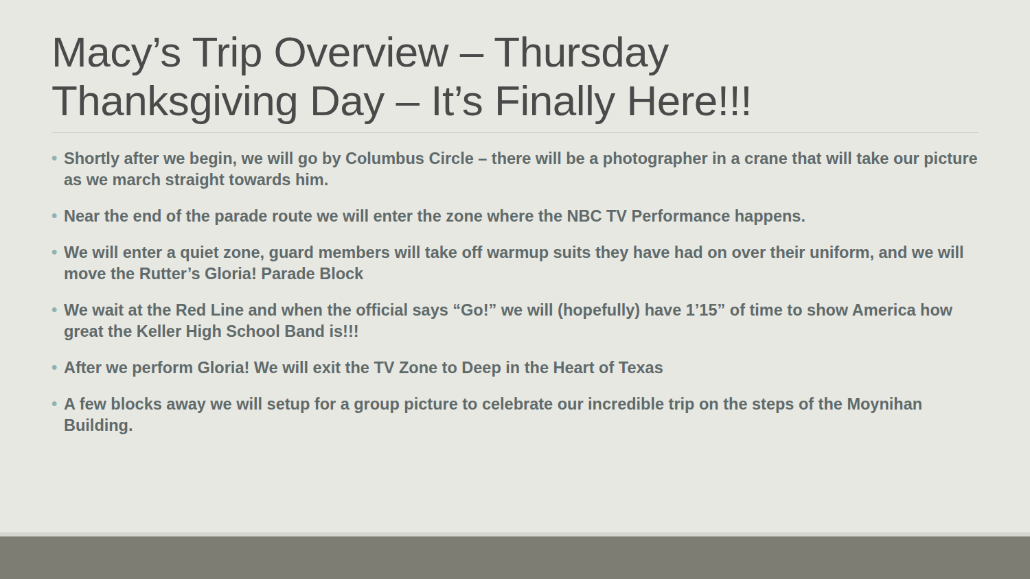Macy’s Trip Overview – Thursday
Thanksgiving Day – It’s Finally Here!!!
Shortly after we begin, we will go by Columbus Circle – there will be a photographer in a crane that will take our picture as we march straight towards him.
Near the end of the parade route we will enter the zone where the NBC TV Performance happens.
We will enter a quiet zone, guard members will take off warmup suits they have had on over their uniform, and we will move the Rutter’s Gloria! Parade Block
We wait at the Red Line and when the official says “Go!” we will (hopefully) have 1’15” of time to show America how great the Keller High School Band is!!!
After we perform Gloria! We will exit the TV Zone to Deep in the Heart of Texas
A few blocks away we will setup for a group picture to celebrate our incredible trip on the steps of the Moynihan Building.